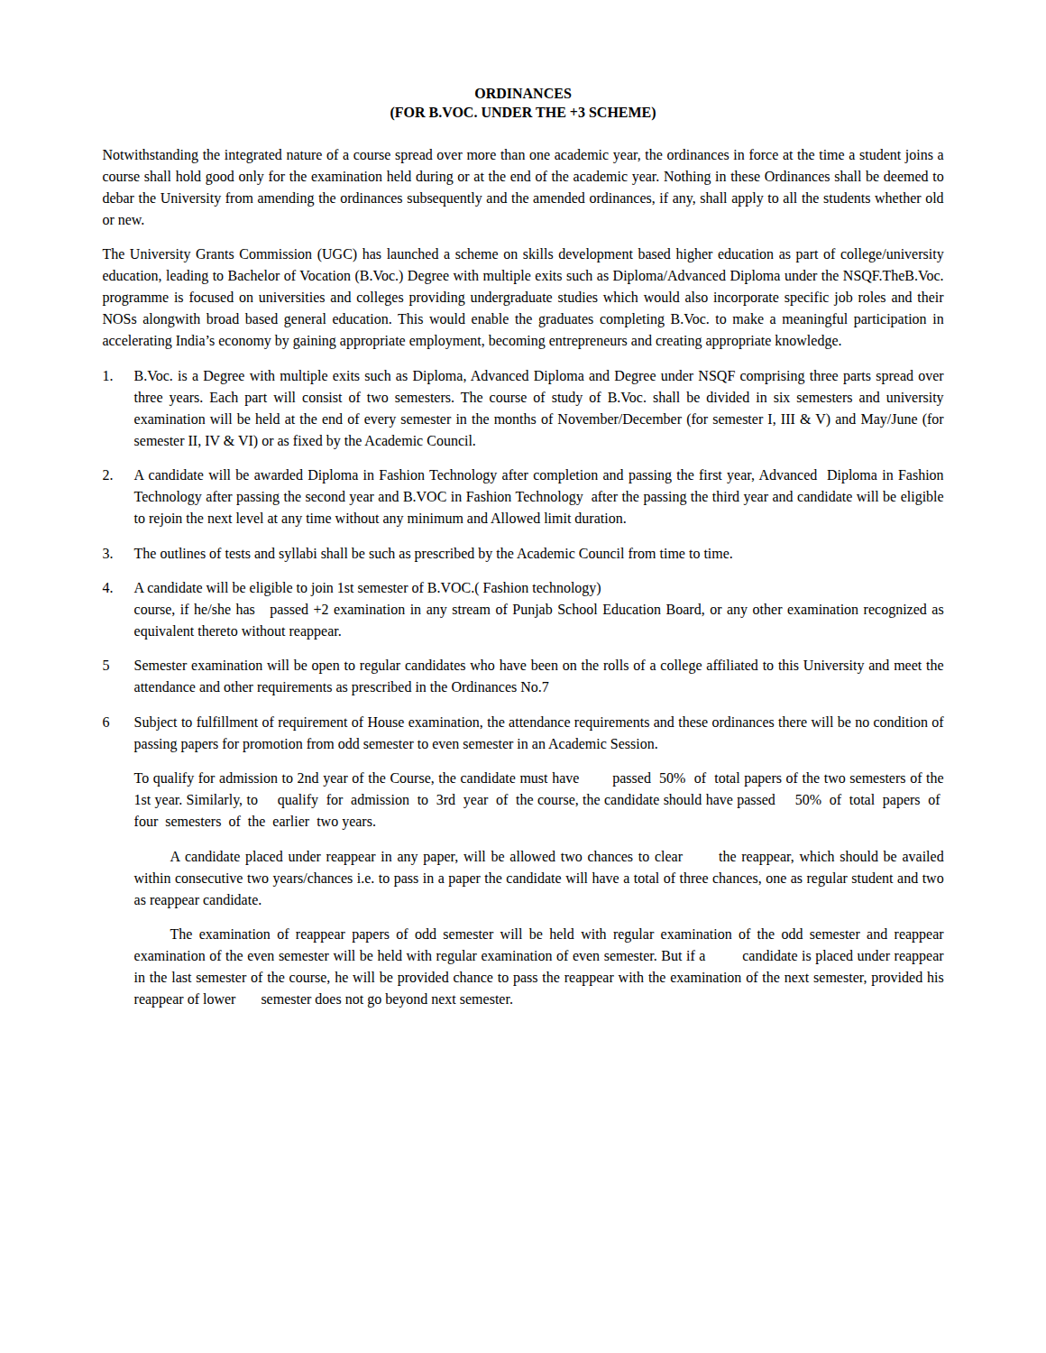ORDINANCES
(FOR B.VOC. UNDER THE +3 SCHEME)
Notwithstanding the integrated nature of a course spread over more than one academic year, the ordinances in force at the time a student joins a course shall hold good only for the examination held during or at the end of the academic year. Nothing in these Ordinances shall be deemed to debar the University from amending the ordinances subsequently and the amended ordinances, if any, shall apply to all the students whether old or new.
The University Grants Commission (UGC) has launched a scheme on skills development based higher education as part of college/university education, leading to Bachelor of Vocation (B.Voc.) Degree with multiple exits such as Diploma/Advanced Diploma under the NSQF.TheB.Voc. programme is focused on universities and colleges providing undergraduate studies which would also incorporate specific job roles and their NOSs alongwith broad based general education. This would enable the graduates completing B.Voc. to make a meaningful participation in accelerating India’s economy by gaining appropriate employment, becoming entrepreneurs and creating appropriate knowledge.
B.Voc. is a Degree with multiple exits such as Diploma, Advanced Diploma and Degree under NSQF comprising three parts spread over three years. Each part will consist of two semesters. The course of study of B.Voc. shall be divided in six semesters and university examination will be held at the end of every semester in the months of November/December (for semester I, III & V) and May/June (for semester II, IV & VI) or as fixed by the Academic Council.
A candidate will be awarded Diploma in Fashion Technology after completion and passing the first year, Advanced Diploma in Fashion Technology after passing the second year and B.VOC in Fashion Technology after the passing the third year and candidate will be eligible to rejoin the next level at any time without any minimum and Allowed limit duration.
The outlines of tests and syllabi shall be such as prescribed by the Academic Council from time to time.
A candidate will be eligible to join 1st semester of B.VOC.( Fashion technology)
course, if he/she has passed +2 examination in any stream of Punjab School Education Board, or any other examination recognized as equivalent thereto without reappear.
Semester examination will be open to regular candidates who have been on the rolls of a college affiliated to this University and meet the attendance and other requirements as prescribed in the Ordinances No.7
Subject to fulfillment of requirement of House examination, the attendance requirements and these ordinances there will be no condition of passing papers for promotion from odd semester to even semester in an Academic Session.
To qualify for admission to 2nd year of the Course, the candidate must have passed 50% of total papers of the two semesters of the 1st year. Similarly, to qualify for admission to 3rd year of the course, the candidate should have passed 50% of total papers of four semesters of the earlier two years.
A candidate placed under reappear in any paper, will be allowed two chances to clear the reappear, which should be availed within consecutive two years/chances i.e. to pass in a paper the candidate will have a total of three chances, one as regular student and two as reappear candidate.
The examination of reappear papers of odd semester will be held with regular examination of the odd semester and reappear examination of the even semester will be held with regular examination of even semester. But if a candidate is placed under reappear in the last semester of the course, he will be provided chance to pass the reappear with the examination of the next semester, provided his reappear of lower semester does not go beyond next semester.